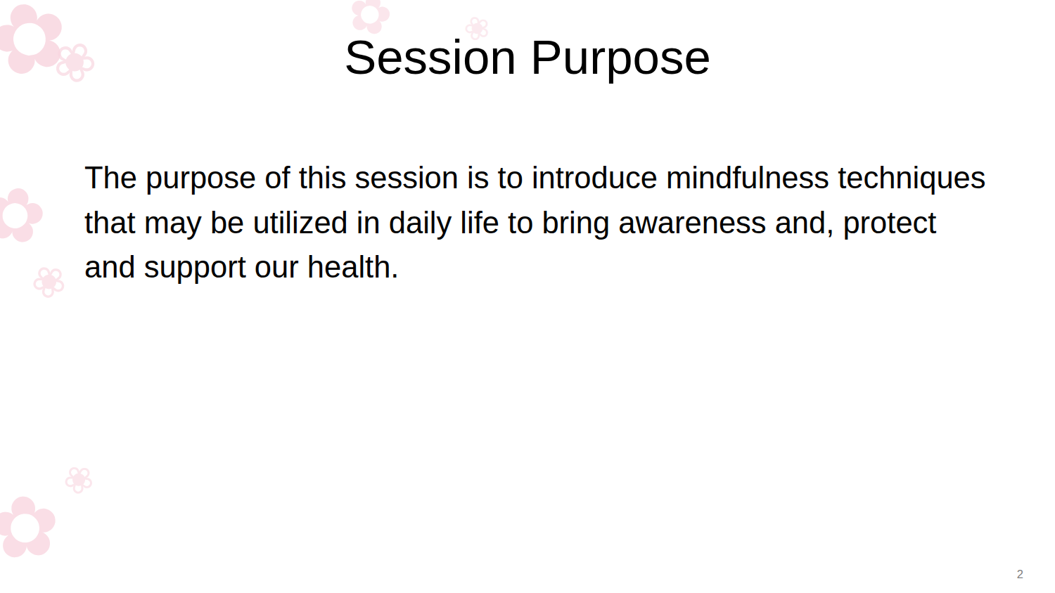✿
❀
✿
❀
✿
❀
✿
❀
Session Purpose
The purpose of this session is to introduce mindfulness techniques that may be utilized in daily life to bring awareness and, protect and support our health.
2